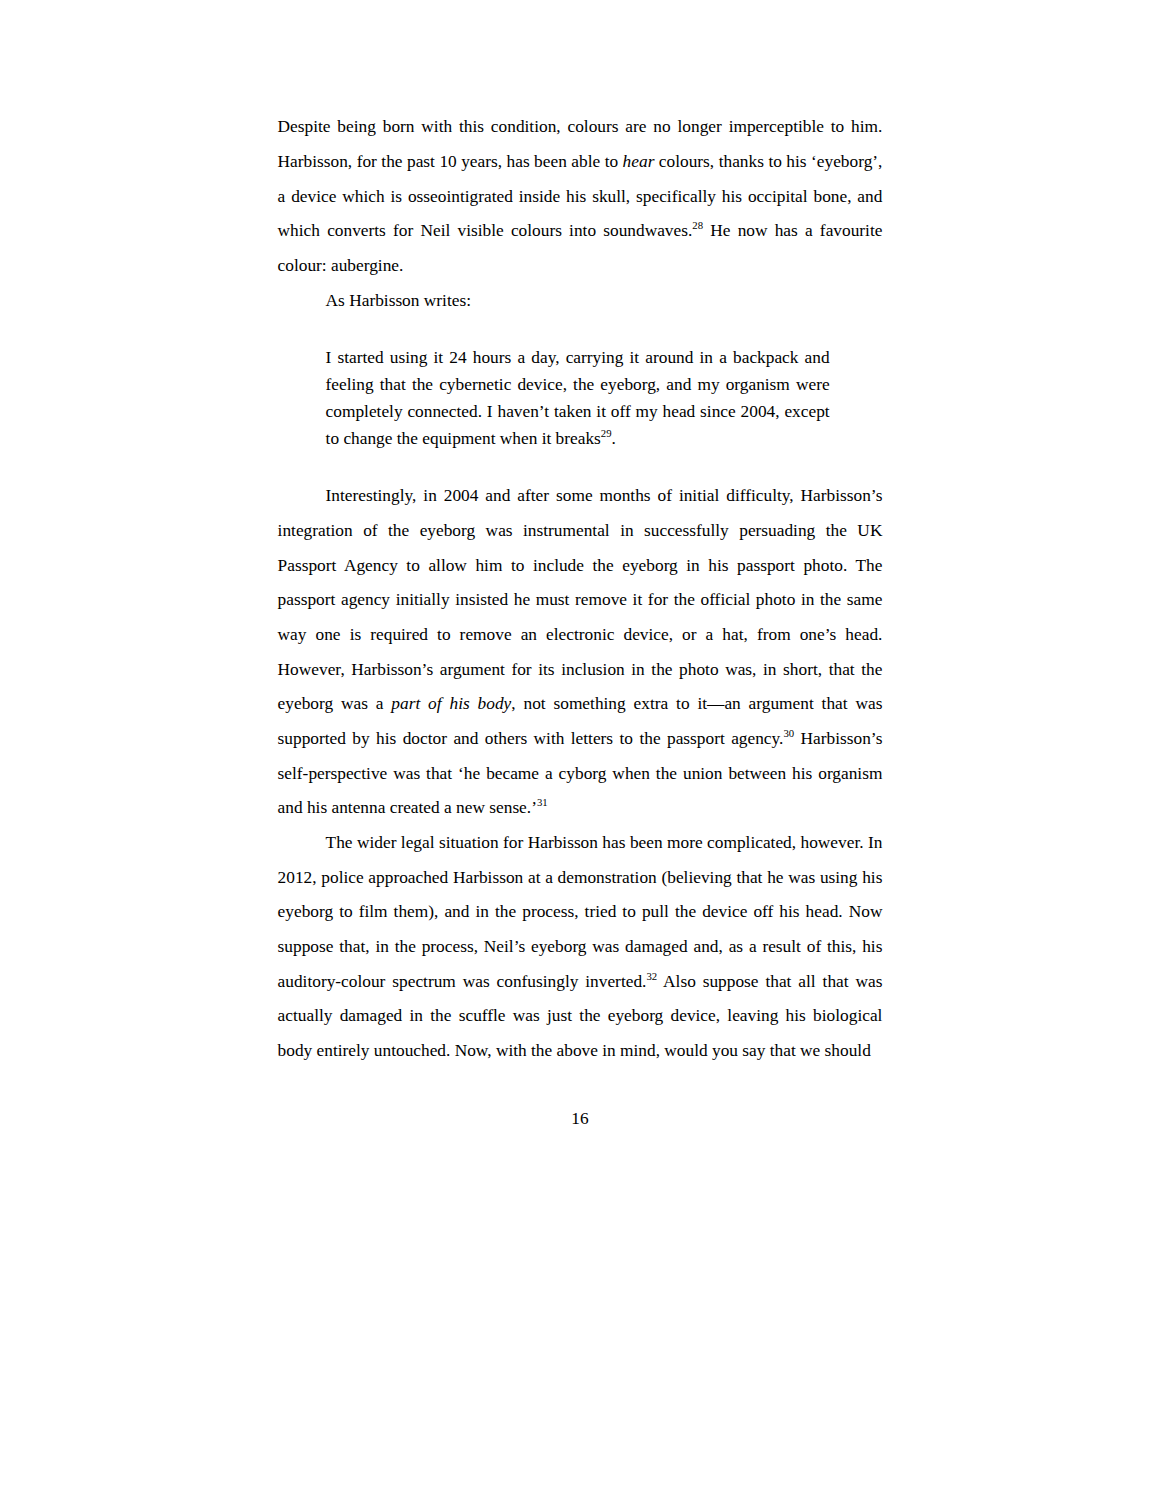Despite being born with this condition, colours are no longer imperceptible to him. Harbisson, for the past 10 years, has been able to hear colours, thanks to his ‘eyeborg’, a device which is osseointigrated inside his skull, specifically his occipital bone, and which converts for Neil visible colours into soundwaves.28 He now has a favourite colour: aubergine.
As Harbisson writes:
I started using it 24 hours a day, carrying it around in a backpack and feeling that the cybernetic device, the eyeborg, and my organism were completely connected. I haven’t taken it off my head since 2004, except to change the equipment when it breaks29.
Interestingly, in 2004 and after some months of initial difficulty, Harbisson’s integration of the eyeborg was instrumental in successfully persuading the UK Passport Agency to allow him to include the eyeborg in his passport photo. The passport agency initially insisted he must remove it for the official photo in the same way one is required to remove an electronic device, or a hat, from one’s head. However, Harbisson’s argument for its inclusion in the photo was, in short, that the eyeborg was a part of his body, not something extra to it—an argument that was supported by his doctor and others with letters to the passport agency.30 Harbisson’s self-perspective was that ‘he became a cyborg when the union between his organism and his antenna created a new sense.’31
The wider legal situation for Harbisson has been more complicated, however. In 2012, police approached Harbisson at a demonstration (believing that he was using his eyeborg to film them), and in the process, tried to pull the device off his head. Now suppose that, in the process, Neil’s eyeborg was damaged and, as a result of this, his auditory-colour spectrum was confusingly inverted.32 Also suppose that all that was actually damaged in the scuffle was just the eyeborg device, leaving his biological body entirely untouched. Now, with the above in mind, would you say that we should
16